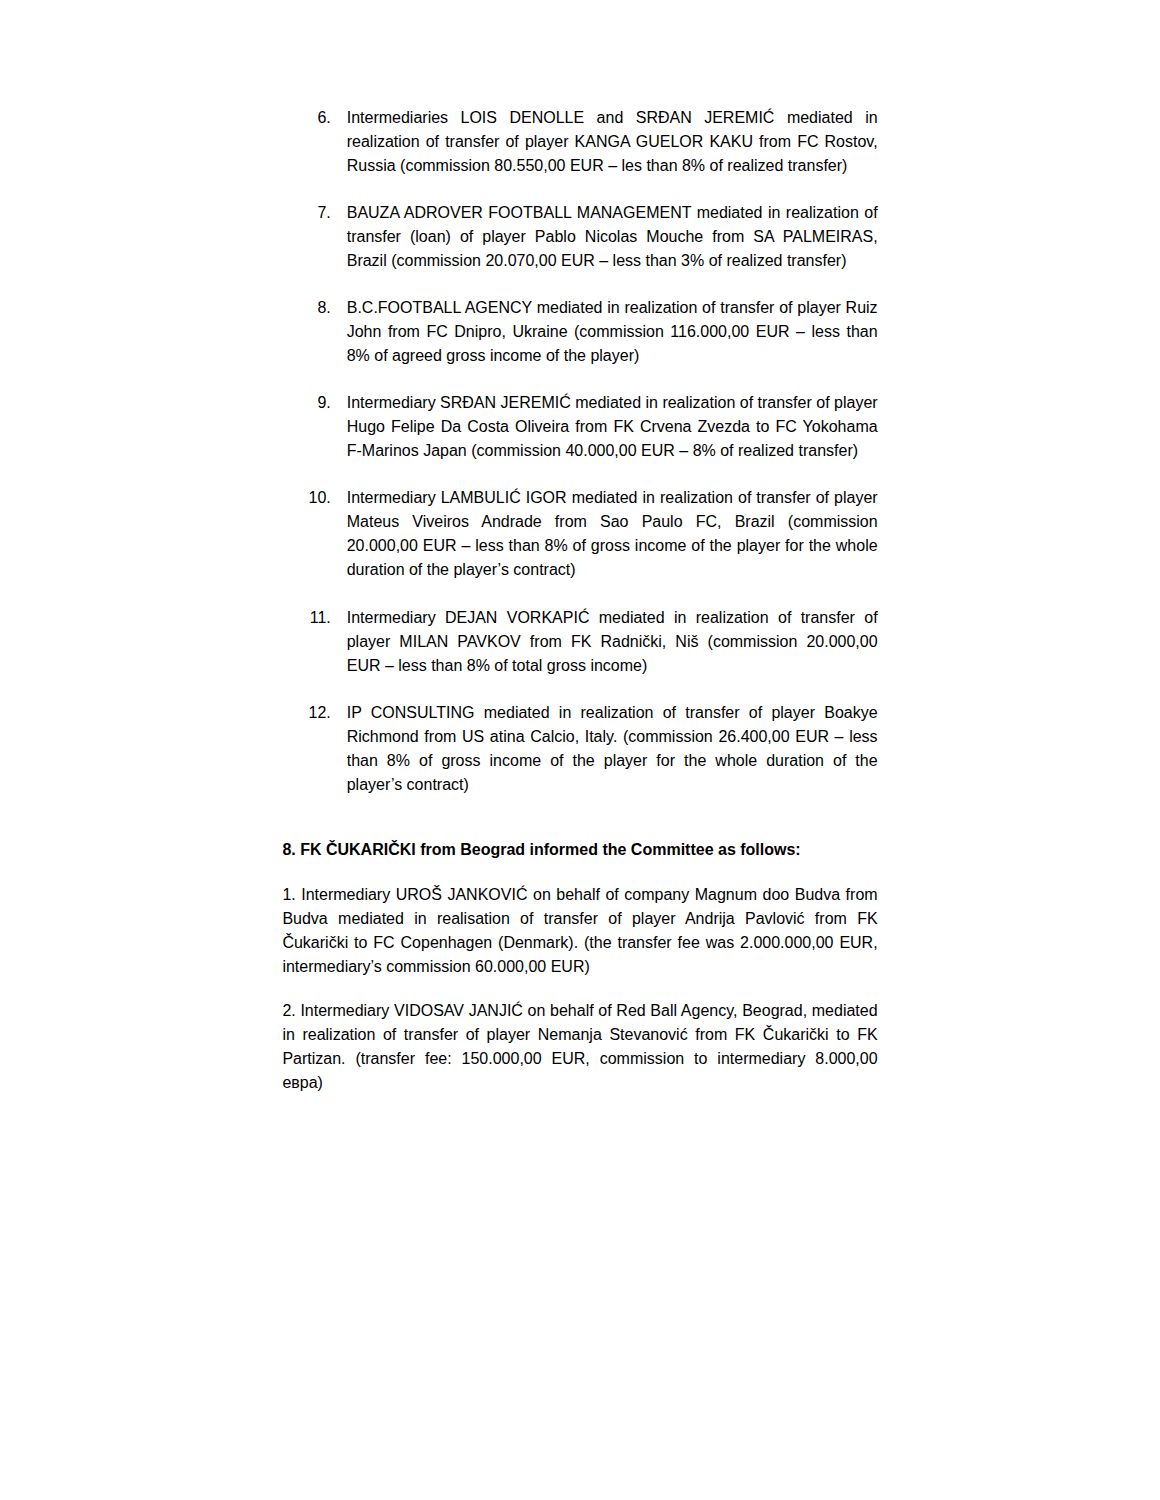Intermediaries LOIS DENOLLE and SRĐAN JEREMIĆ mediated in realization of transfer of player KANGA GUELOR KAKU from FC Rostov, Russia (commission 80.550,00 EUR – les than 8% of realized transfer)
BAUZA ADROVER FOOTBALL MANAGEMENT mediated in realization of transfer (loan) of player Pablo Nicolas Mouche from SA PALMEIRAS, Brazil (commission 20.070,00 EUR – less than 3% of realized transfer)
B.C.FOOTBALL AGENCY mediated in realization of transfer of player Ruiz John from FC Dnipro, Ukraine (commission 116.000,00 EUR – less than 8% of agreed gross income of the player)
Intermediary SRĐAN JEREMIĆ mediated in realization of transfer of player Hugo Felipe Da Costa Oliveira from FK Crvena Zvezda to FC Yokohama F-Marinos Japan (commission 40.000,00 EUR – 8% of realized transfer)
Intermediary LAMBULIĆ IGOR mediated in realization of transfer of player Mateus Viveiros Andrade from Sao Paulo FC, Brazil (commission 20.000,00 EUR – less than 8% of gross income of the player for the whole duration of the player’s contract)
Intermediary DEJAN VORKAPIĆ mediated in realization of transfer of player MILAN PAVKOV from FK Radnički, Niš (commission 20.000,00 EUR – less than 8% of total gross income)
IP CONSULTING mediated in realization of transfer of player Boakye Richmond from US atina Calcio, Italy. (commission 26.400,00 EUR – less than 8% of gross income of the player for the whole duration of the player’s contract)
8. FK ČUKARIČKI from Beograd informed the Committee as follows:
1. Intermediary UROŠ JANKOVIĆ on behalf of company Magnum doo Budva from Budva mediated in realisation of transfer of player Andrija Pavlović from FK Čukarički to FC Copenhagen (Denmark). (the transfer fee was 2.000.000,00 EUR, intermediary’s commission 60.000,00 EUR)
2. Intermediary VIDOSAV JANJIĆ on behalf of Red Ball Agency, Beograd, mediated in realization of transfer of player Nemanja Stevanović from FK Čukarički to FK Partizan. (transfer fee: 150.000,00 EUR, commission to intermediary 8.000,00 евра)